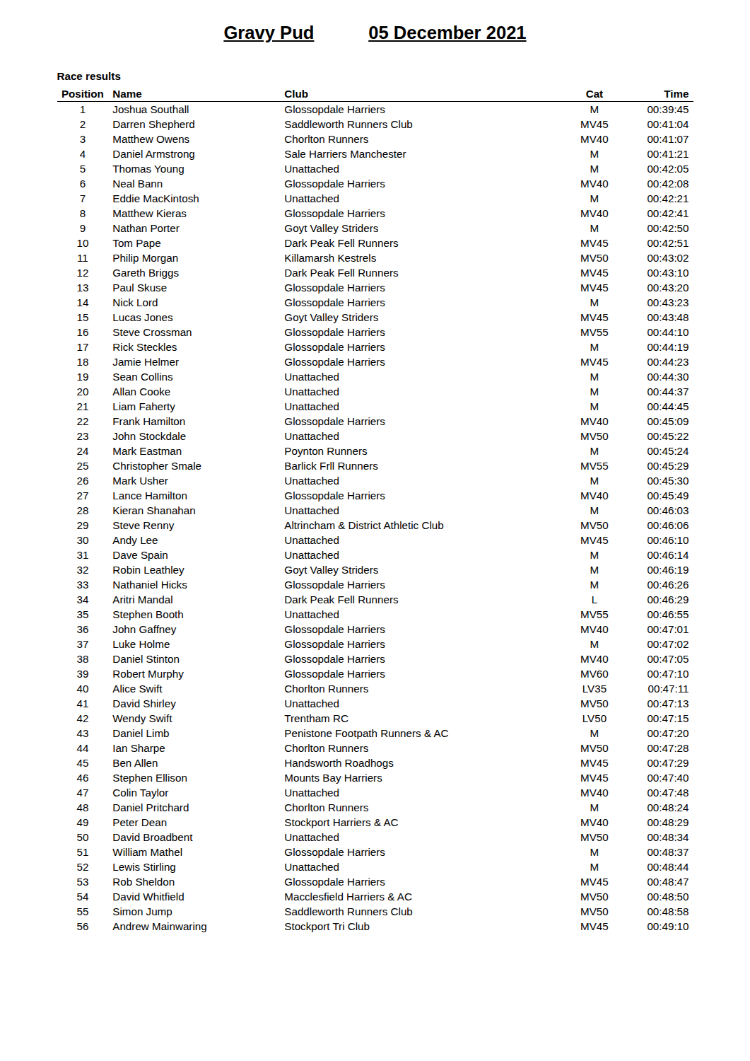Gravy Pud 05 December 2021
Race results
| Position | Name | Club | Cat | Time |
| --- | --- | --- | --- | --- |
| 1 | Joshua Southall | Glossopdale Harriers | M | 00:39:45 |
| 2 | Darren Shepherd | Saddleworth Runners Club | MV45 | 00:41:04 |
| 3 | Matthew Owens | Chorlton Runners | MV40 | 00:41:07 |
| 4 | Daniel Armstrong | Sale Harriers Manchester | M | 00:41:21 |
| 5 | Thomas Young | Unattached | M | 00:42:05 |
| 6 | Neal Bann | Glossopdale Harriers | MV40 | 00:42:08 |
| 7 | Eddie MacKintosh | Unattached | M | 00:42:21 |
| 8 | Matthew Kieras | Glossopdale Harriers | MV40 | 00:42:41 |
| 9 | Nathan Porter | Goyt Valley Striders | M | 00:42:50 |
| 10 | Tom Pape | Dark Peak Fell Runners | MV45 | 00:42:51 |
| 11 | Philip Morgan | Killamarsh Kestrels | MV50 | 00:43:02 |
| 12 | Gareth Briggs | Dark Peak Fell Runners | MV45 | 00:43:10 |
| 13 | Paul Skuse | Glossopdale Harriers | MV45 | 00:43:20 |
| 14 | Nick Lord | Glossopdale Harriers | M | 00:43:23 |
| 15 | Lucas Jones | Goyt Valley Striders | MV45 | 00:43:48 |
| 16 | Steve Crossman | Glossopdale Harriers | MV55 | 00:44:10 |
| 17 | Rick Steckles | Glossopdale Harriers | M | 00:44:19 |
| 18 | Jamie Helmer | Glossopdale Harriers | MV45 | 00:44:23 |
| 19 | Sean Collins | Unattached | M | 00:44:30 |
| 20 | Allan Cooke | Unattached | M | 00:44:37 |
| 21 | Liam Faherty | Unattached | M | 00:44:45 |
| 22 | Frank Hamilton | Glossopdale Harriers | MV40 | 00:45:09 |
| 23 | John Stockdale | Unattached | MV50 | 00:45:22 |
| 24 | Mark Eastman | Poynton Runners | M | 00:45:24 |
| 25 | Christopher Smale | Barlick Frll Runners | MV55 | 00:45:29 |
| 26 | Mark Usher | Unattached | M | 00:45:30 |
| 27 | Lance Hamilton | Glossopdale Harriers | MV40 | 00:45:49 |
| 28 | Kieran Shanahan | Unattached | M | 00:46:03 |
| 29 | Steve Renny | Altrincham & District Athletic Club | MV50 | 00:46:06 |
| 30 | Andy Lee | Unattached | MV45 | 00:46:10 |
| 31 | Dave Spain | Unattached | M | 00:46:14 |
| 32 | Robin Leathley | Goyt Valley Striders | M | 00:46:19 |
| 33 | Nathaniel Hicks | Glossopdale Harriers | M | 00:46:26 |
| 34 | Aritri Mandal | Dark Peak Fell Runners | L | 00:46:29 |
| 35 | Stephen Booth | Unattached | MV55 | 00:46:55 |
| 36 | John Gaffney | Glossopdale Harriers | MV40 | 00:47:01 |
| 37 | Luke Holme | Glossopdale Harriers | M | 00:47:02 |
| 38 | Daniel Stinton | Glossopdale Harriers | MV40 | 00:47:05 |
| 39 | Robert Murphy | Glossopdale Harriers | MV60 | 00:47:10 |
| 40 | Alice Swift | Chorlton Runners | LV35 | 00:47:11 |
| 41 | David Shirley | Unattached | MV50 | 00:47:13 |
| 42 | Wendy Swift | Trentham RC | LV50 | 00:47:15 |
| 43 | Daniel Limb | Penistone Footpath Runners & AC | M | 00:47:20 |
| 44 | Ian Sharpe | Chorlton Runners | MV50 | 00:47:28 |
| 45 | Ben Allen | Handsworth Roadhogs | MV45 | 00:47:29 |
| 46 | Stephen Ellison | Mounts Bay Harriers | MV45 | 00:47:40 |
| 47 | Colin Taylor | Unattached | MV40 | 00:47:48 |
| 48 | Daniel Pritchard | Chorlton Runners | M | 00:48:24 |
| 49 | Peter Dean | Stockport Harriers & AC | MV40 | 00:48:29 |
| 50 | David Broadbent | Unattached | MV50 | 00:48:34 |
| 51 | William Mathel | Glossopdale Harriers | M | 00:48:37 |
| 52 | Lewis Stirling | Unattached | M | 00:48:44 |
| 53 | Rob Sheldon | Glossopdale Harriers | MV45 | 00:48:47 |
| 54 | David Whitfield | Macclesfield Harriers & AC | MV50 | 00:48:50 |
| 55 | Simon Jump | Saddleworth Runners Club | MV50 | 00:48:58 |
| 56 | Andrew Mainwaring | Stockport Tri Club | MV45 | 00:49:10 |